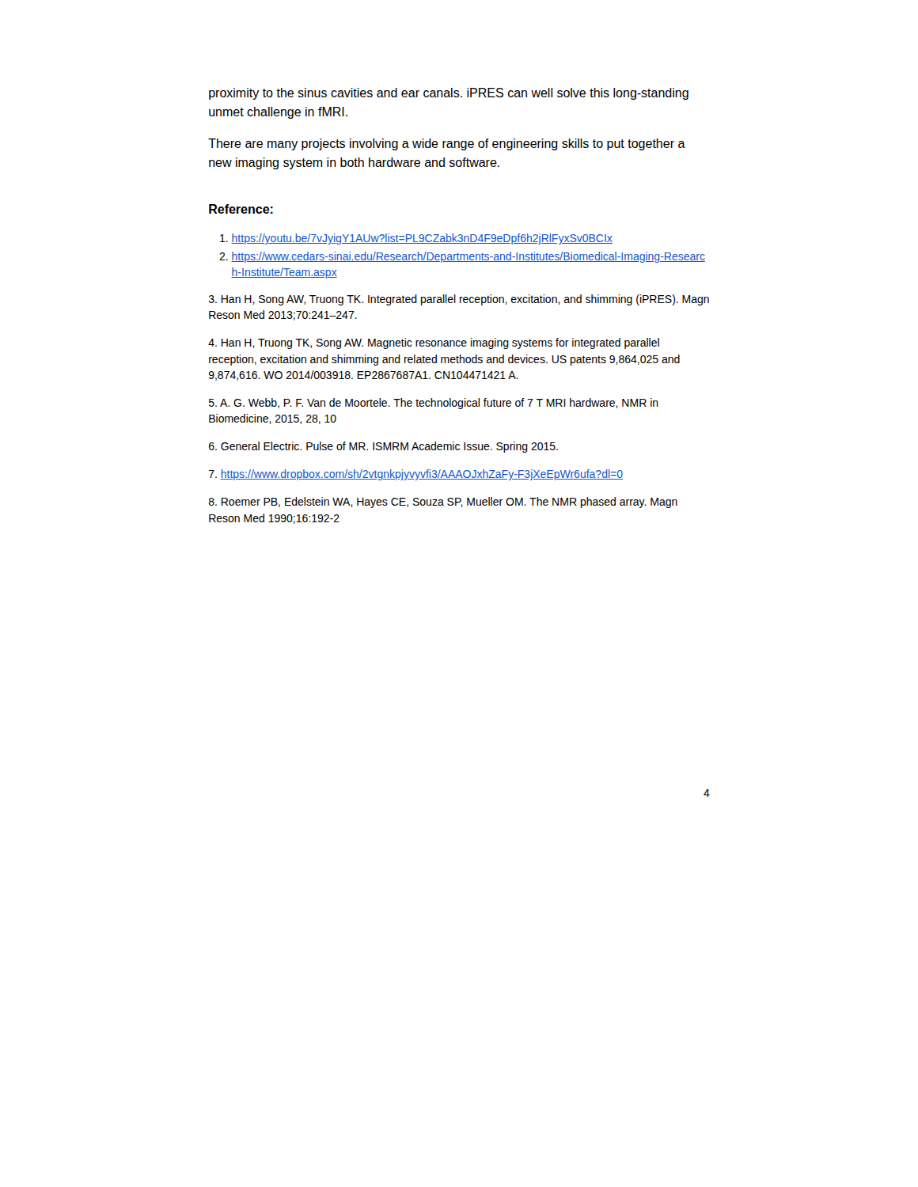proximity to the sinus cavities and ear canals. iPRES can well solve this long-standing unmet challenge in fMRI.
There are many projects involving a wide range of engineering skills to put together a new imaging system in both hardware and software.
Reference:
https://youtu.be/7vJyigY1AUw?list=PL9CZabk3nD4F9eDpf6h2jRlFyxSv0BCIx
https://www.cedars-sinai.edu/Research/Departments-and-Institutes/Biomedical-Imaging-Research-Institute/Team.aspx
3. Han H, Song AW, Truong TK. Integrated parallel reception, excitation, and shimming (iPRES). Magn Reson Med 2013;70:241–247.
4. Han H, Truong TK, Song AW. Magnetic resonance imaging systems for integrated parallel reception, excitation and shimming and related methods and devices. US patents 9,864,025 and 9,874,616. WO 2014/003918. EP2867687A1. CN104471421 A.
5. A. G. Webb, P. F. Van de Moortele. The technological future of 7 T MRI hardware, NMR in Biomedicine, 2015, 28, 10
6. General Electric. Pulse of MR. ISMRM Academic Issue. Spring 2015.
7. https://www.dropbox.com/sh/2vtgnkpjyvyvfi3/AAAOJxhZaFy-F3jXeEpWr6ufa?dl=0
8. Roemer PB, Edelstein WA, Hayes CE, Souza SP, Mueller OM. The NMR phased array. Magn Reson Med 1990;16:192-2
4